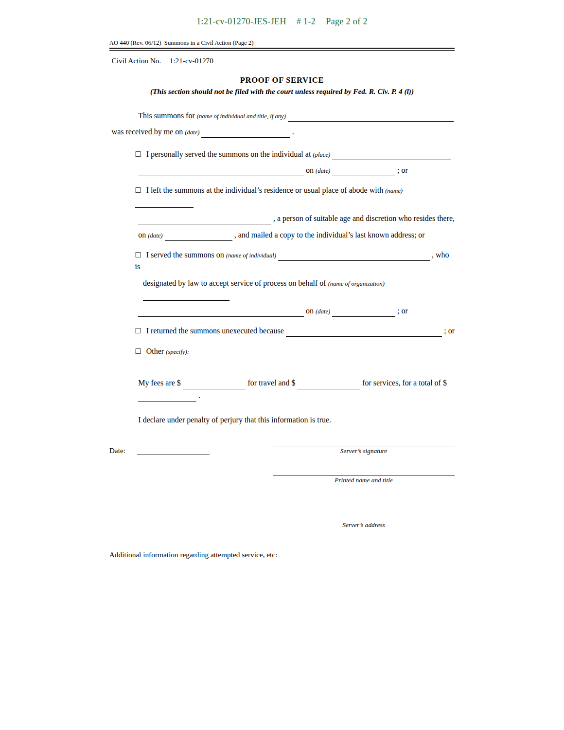1:21-cv-01270-JES-JEH # 1-2 Page 2 of 2
AO 440 (Rev. 06/12) Summons in a Civil Action (Page 2)
Civil Action No. 1:21-cv-01270
PROOF OF SERVICE
(This section should not be filed with the court unless required by Fed. R. Civ. P. 4 (l))
This summons for (name of individual and title, if any)
was received by me on (date) .
☐ I personally served the summons on the individual at (place)
on (date) ; or
☐ I left the summons at the individual’s residence or usual place of abode with (name)
, a person of suitable age and discretion who resides there,
on (date) , and mailed a copy to the individual’s last known address; or
☐ I served the summons on (name of individual) , who is
designated by law to accept service of process on behalf of (name of organization)
on (date) ; or
☐ I returned the summons unexecuted because ; or
☐ Other (specify):
My fees are $ for travel and $ for services, for a total of $ .
I declare under penalty of perjury that this information is true.
Date:
Server’s signature
Printed name and title
Server’s address
Additional information regarding attempted service, etc: